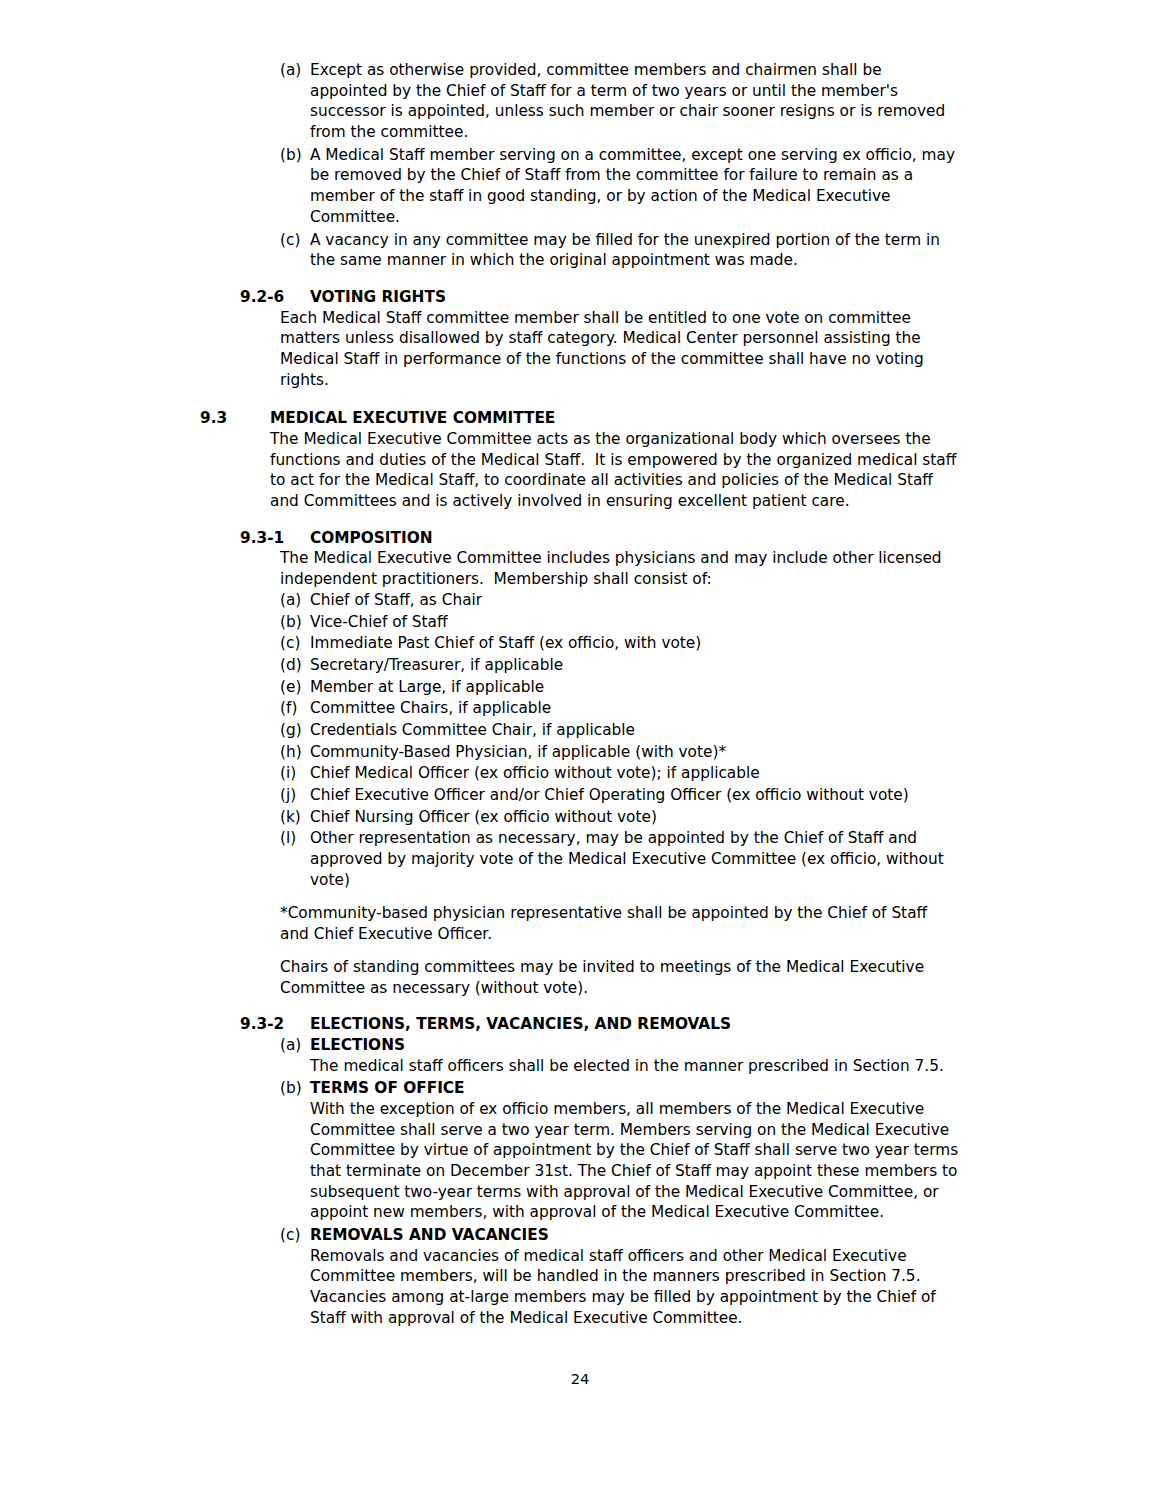(a) Except as otherwise provided, committee members and chairmen shall be appointed by the Chief of Staff for a term of two years or until the member's successor is appointed, unless such member or chair sooner resigns or is removed from the committee.
(b) A Medical Staff member serving on a committee, except one serving ex officio, may be removed by the Chief of Staff from the committee for failure to remain as a member of the staff in good standing, or by action of the Medical Executive Committee.
(c) A vacancy in any committee may be filled for the unexpired portion of the term in the same manner in which the original appointment was made.
9.2-6
VOTING RIGHTS
Each Medical Staff committee member shall be entitled to one vote on committee matters unless disallowed by staff category. Medical Center personnel assisting the Medical Staff in performance of the functions of the committee shall have no voting rights.
9.3
MEDICAL EXECUTIVE COMMITTEE
The Medical Executive Committee acts as the organizational body which oversees the functions and duties of the Medical Staff. It is empowered by the organized medical staff to act for the Medical Staff, to coordinate all activities and policies of the Medical Staff and Committees and is actively involved in ensuring excellent patient care.
9.3-1
COMPOSITION
The Medical Executive Committee includes physicians and may include other licensed independent practitioners. Membership shall consist of:
(a) Chief of Staff, as Chair
(b) Vice-Chief of Staff
(c) Immediate Past Chief of Staff (ex officio, with vote)
(d) Secretary/Treasurer, if applicable
(e) Member at Large, if applicable
(f) Committee Chairs, if applicable
(g) Credentials Committee Chair, if applicable
(h) Community-Based Physician, if applicable (with vote)*
(i) Chief Medical Officer (ex officio without vote); if applicable
(j) Chief Executive Officer and/or Chief Operating Officer (ex officio without vote)
(k) Chief Nursing Officer (ex officio without vote)
(l) Other representation as necessary, may be appointed by the Chief of Staff and approved by majority vote of the Medical Executive Committee (ex officio, without vote)
*Community-based physician representative shall be appointed by the Chief of Staff and Chief Executive Officer.
Chairs of standing committees may be invited to meetings of the Medical Executive Committee as necessary (without vote).
9.3-2
ELECTIONS, TERMS, VACANCIES, AND REMOVALS
(a) ELECTIONS
The medical staff officers shall be elected in the manner prescribed in Section 7.5.
(b) TERMS OF OFFICE
With the exception of ex officio members, all members of the Medical Executive Committee shall serve a two year term. Members serving on the Medical Executive Committee by virtue of appointment by the Chief of Staff shall serve two year terms that terminate on December 31st. The Chief of Staff may appoint these members to subsequent two-year terms with approval of the Medical Executive Committee, or appoint new members, with approval of the Medical Executive Committee.
(c) REMOVALS AND VACANCIES
Removals and vacancies of medical staff officers and other Medical Executive Committee members, will be handled in the manners prescribed in Section 7.5. Vacancies among at-large members may be filled by appointment by the Chief of Staff with approval of the Medical Executive Committee.
24